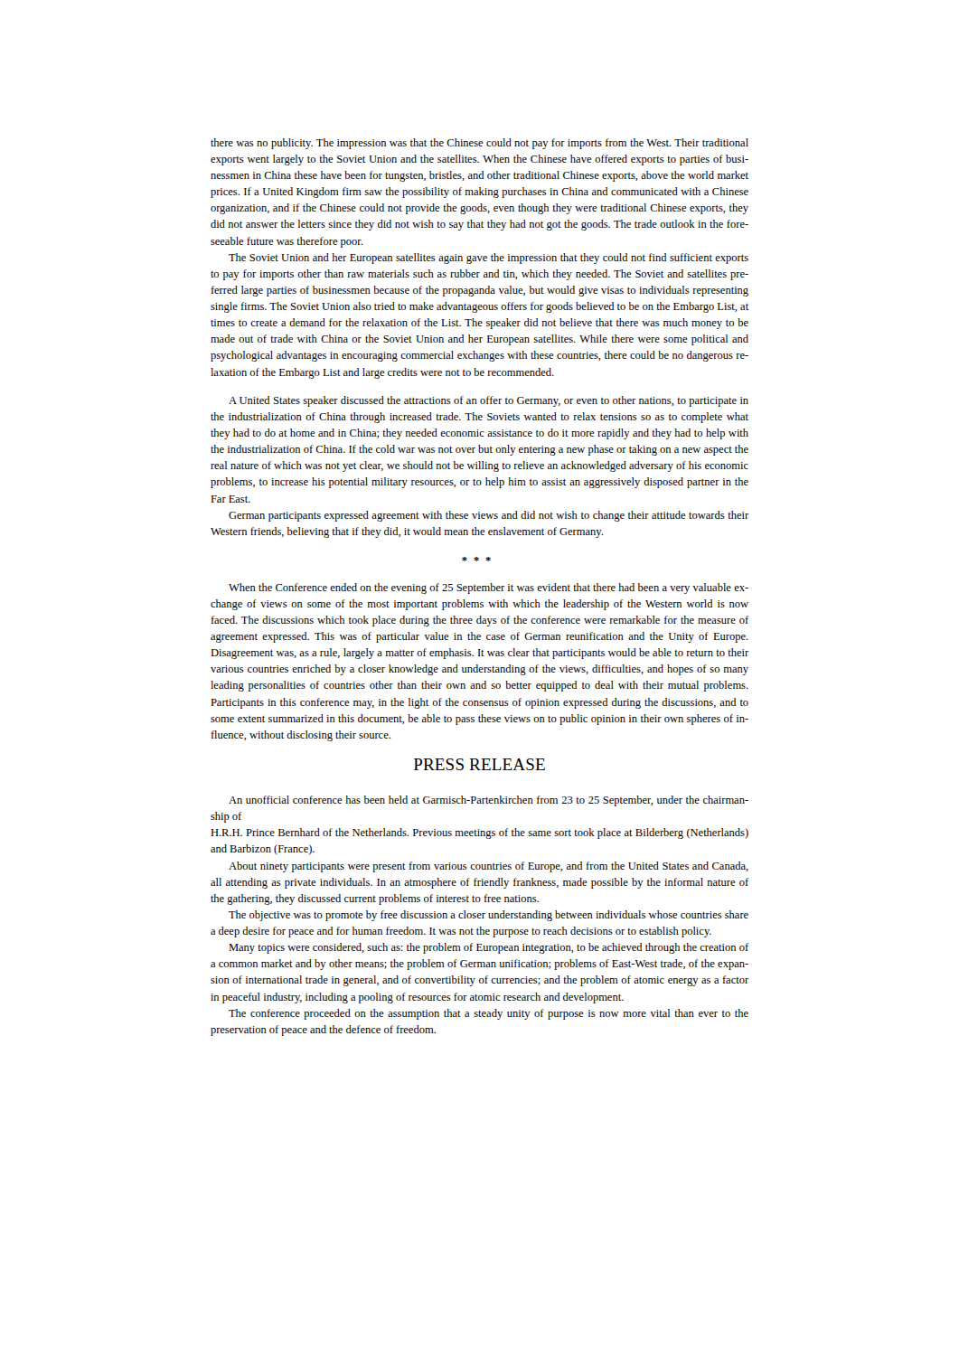there was no publicity. The impression was that the Chinese could not pay for imports from the West. Their traditional exports went largely to the Soviet Union and the satellites. When the Chinese have offered exports to parties of businessmen in China these have been for tungsten, bristles, and other traditional Chinese exports, above the world market prices. If a United Kingdom firm saw the possibility of making purchases in China and communicated with a Chinese organization, and if the Chinese could not provide the goods, even though they were traditional Chinese exports, they did not answer the letters since they did not wish to say that they had not got the goods. The trade outlook in the foreseeable future was therefore poor.
The Soviet Union and her European satellites again gave the impression that they could not find sufficient exports to pay for imports other than raw materials such as rubber and tin, which they needed. The Soviet and satellites preferred large parties of businessmen because of the propaganda value, but would give visas to individuals representing single firms. The Soviet Union also tried to make advantageous offers for goods believed to be on the Embargo List, at times to create a demand for the relaxation of the List. The speaker did not believe that there was much money to be made out of trade with China or the Soviet Union and her European satellites. While there were some political and psychological advantages in encouraging commercial exchanges with these countries, there could be no dangerous relaxation of the Embargo List and large credits were not to be recommended.
A United States speaker discussed the attractions of an offer to Germany, or even to other nations, to participate in the industrialization of China through increased trade. The Soviets wanted to relax tensions so as to complete what they had to do at home and in China; they needed economic assistance to do it more rapidly and they had to help with the industrialization of China. If the cold war was not over but only entering a new phase or taking on a new aspect the real nature of which was not yet clear, we should not be willing to relieve an acknowledged adversary of his economic problems, to increase his potential military resources, or to help him to assist an aggressively disposed partner in the Far East.
German participants expressed agreement with these views and did not wish to change their attitude towards their Western friends, believing that if they did, it would mean the enslavement of Germany.
***
When the Conference ended on the evening of 25 September it was evident that there had been a very valuable exchange of views on some of the most important problems with which the leadership of the Western world is now faced. The discussions which took place during the three days of the conference were remarkable for the measure of agreement expressed. This was of particular value in the case of German reunification and the Unity of Europe. Disagreement was, as a rule, largely a matter of emphasis. It was clear that participants would be able to return to their various countries enriched by a closer knowledge and understanding of the views, difficulties, and hopes of so many leading personalities of countries other than their own and so better equipped to deal with their mutual problems. Participants in this conference may, in the light of the consensus of opinion expressed during the discussions, and to some extent summarized in this document, be able to pass these views on to public opinion in their own spheres of influence, without disclosing their source.
PRESS RELEASE
An unofficial conference has been held at Garmisch-Partenkirchen from 23 to 25 September, under the chairmanship of
H.R.H. Prince Bernhard of the Netherlands. Previous meetings of the same sort took place at Bilderberg (Netherlands) and Barbizon (France).
About ninety participants were present from various countries of Europe, and from the United States and Canada, all attending as private individuals. In an atmosphere of friendly frankness, made possible by the informal nature of the gathering, they discussed current problems of interest to free nations.
The objective was to promote by free discussion a closer understanding between individuals whose countries share a deep desire for peace and for human freedom. It was not the purpose to reach decisions or to establish policy.
Many topics were considered, such as: the problem of European integration, to be achieved through the creation of a common market and by other means; the problem of German unification; problems of East-West trade, of the expansion of international trade in general, and of convertibility of currencies; and the problem of atomic energy as a factor in peaceful industry, including a pooling of resources for atomic research and development.
The conference proceeded on the assumption that a steady unity of purpose is now more vital than ever to the preservation of peace and the defence of freedom.